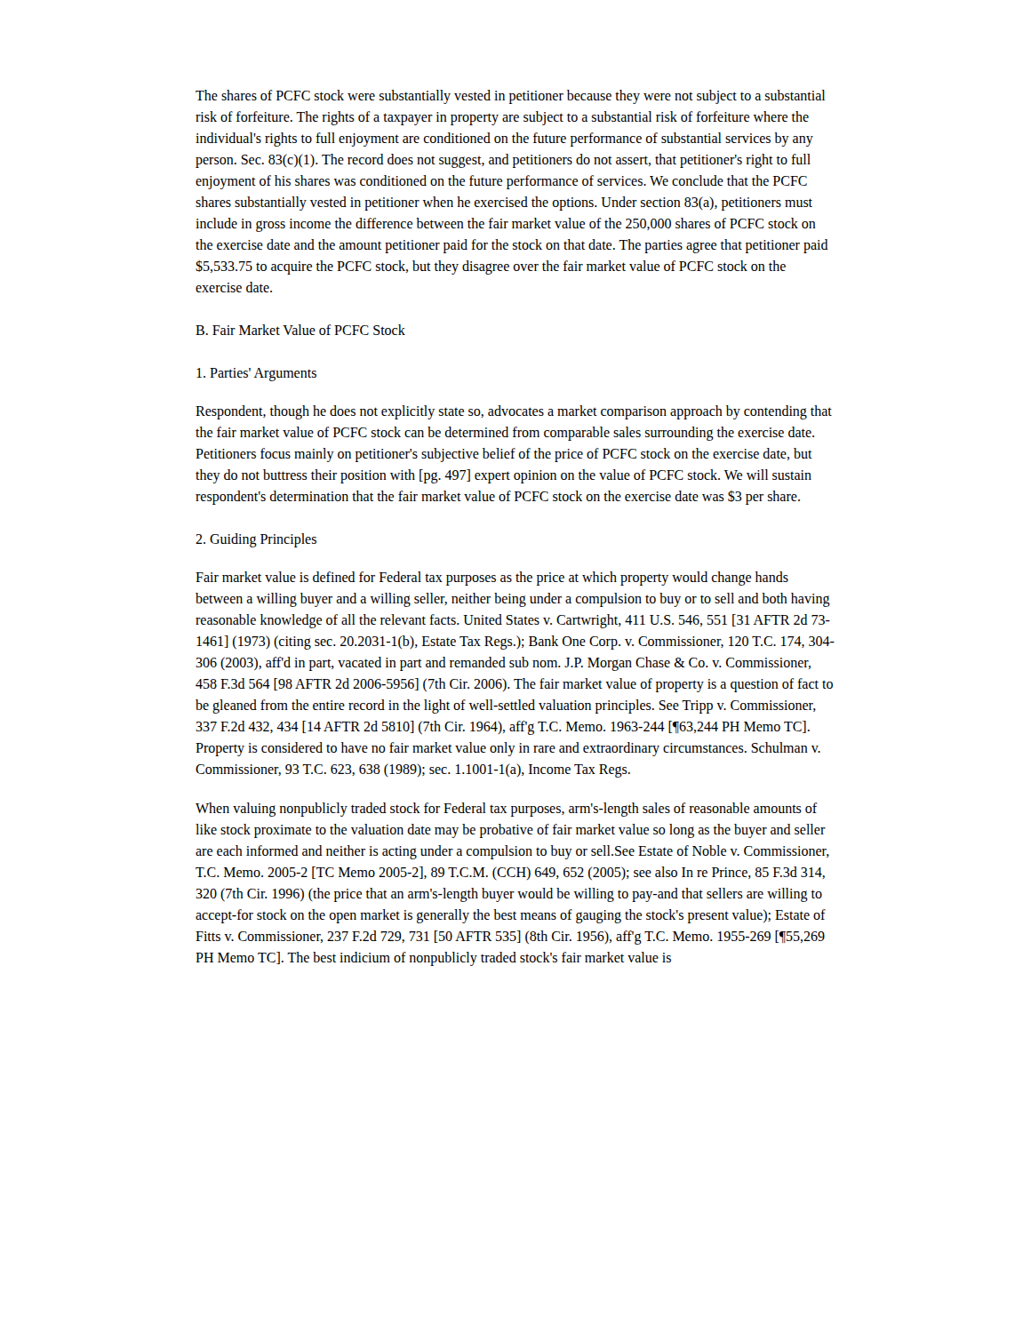The shares of PCFC stock were substantially vested in petitioner because they were not subject to a substantial risk of forfeiture. The rights of a taxpayer in property are subject to a substantial risk of forfeiture where the individual's rights to full enjoyment are conditioned on the future performance of substantial services by any person. Sec. 83(c)(1). The record does not suggest, and petitioners do not assert, that petitioner's right to full enjoyment of his shares was conditioned on the future performance of services. We conclude that the PCFC shares substantially vested in petitioner when he exercised the options. Under section 83(a), petitioners must include in gross income the difference between the fair market value of the 250,000 shares of PCFC stock on the exercise date and the amount petitioner paid for the stock on that date. The parties agree that petitioner paid $5,533.75 to acquire the PCFC stock, but they disagree over the fair market value of PCFC stock on the exercise date.
B. Fair Market Value of PCFC Stock
1. Parties' Arguments
Respondent, though he does not explicitly state so, advocates a market comparison approach by contending that the fair market value of PCFC stock can be determined from comparable sales surrounding the exercise date. Petitioners focus mainly on petitioner's subjective belief of the price of PCFC stock on the exercise date, but they do not buttress their position with [pg. 497] expert opinion on the value of PCFC stock. We will sustain respondent's determination that the fair market value of PCFC stock on the exercise date was $3 per share.
2. Guiding Principles
Fair market value is defined for Federal tax purposes as the price at which property would change hands between a willing buyer and a willing seller, neither being under a compulsion to buy or to sell and both having reasonable knowledge of all the relevant facts. United States v. Cartwright, 411 U.S. 546, 551 [31 AFTR 2d 73-1461] (1973) (citing sec. 20.2031-1(b), Estate Tax Regs.); Bank One Corp. v. Commissioner, 120 T.C. 174, 304-306 (2003), aff'd in part, vacated in part and remanded sub nom. J.P. Morgan Chase & Co. v. Commissioner, 458 F.3d 564 [98 AFTR 2d 2006-5956] (7th Cir. 2006). The fair market value of property is a question of fact to be gleaned from the entire record in the light of well-settled valuation principles. See Tripp v. Commissioner, 337 F.2d 432, 434 [14 AFTR 2d 5810] (7th Cir. 1964), aff'g T.C. Memo. 1963-244 [¶63,244 PH Memo TC]. Property is considered to have no fair market value only in rare and extraordinary circumstances. Schulman v. Commissioner, 93 T.C. 623, 638 (1989); sec. 1.1001-1(a), Income Tax Regs.
When valuing nonpublicly traded stock for Federal tax purposes, arm's-length sales of reasonable amounts of like stock proximate to the valuation date may be probative of fair market value so long as the buyer and seller are each informed and neither is acting under a compulsion to buy or sell.See Estate of Noble v. Commissioner, T.C. Memo. 2005-2 [TC Memo 2005-2], 89 T.C.M. (CCH) 649, 652 (2005); see also In re Prince, 85 F.3d 314, 320 (7th Cir. 1996) (the price that an arm's-length buyer would be willing to pay-and that sellers are willing to accept-for stock on the open market is generally the best means of gauging the stock's present value); Estate of Fitts v. Commissioner, 237 F.2d 729, 731 [50 AFTR 535] (8th Cir. 1956), aff'g T.C. Memo. 1955-269 [¶55,269 PH Memo TC]. The best indicium of nonpublicly traded stock's fair market value is